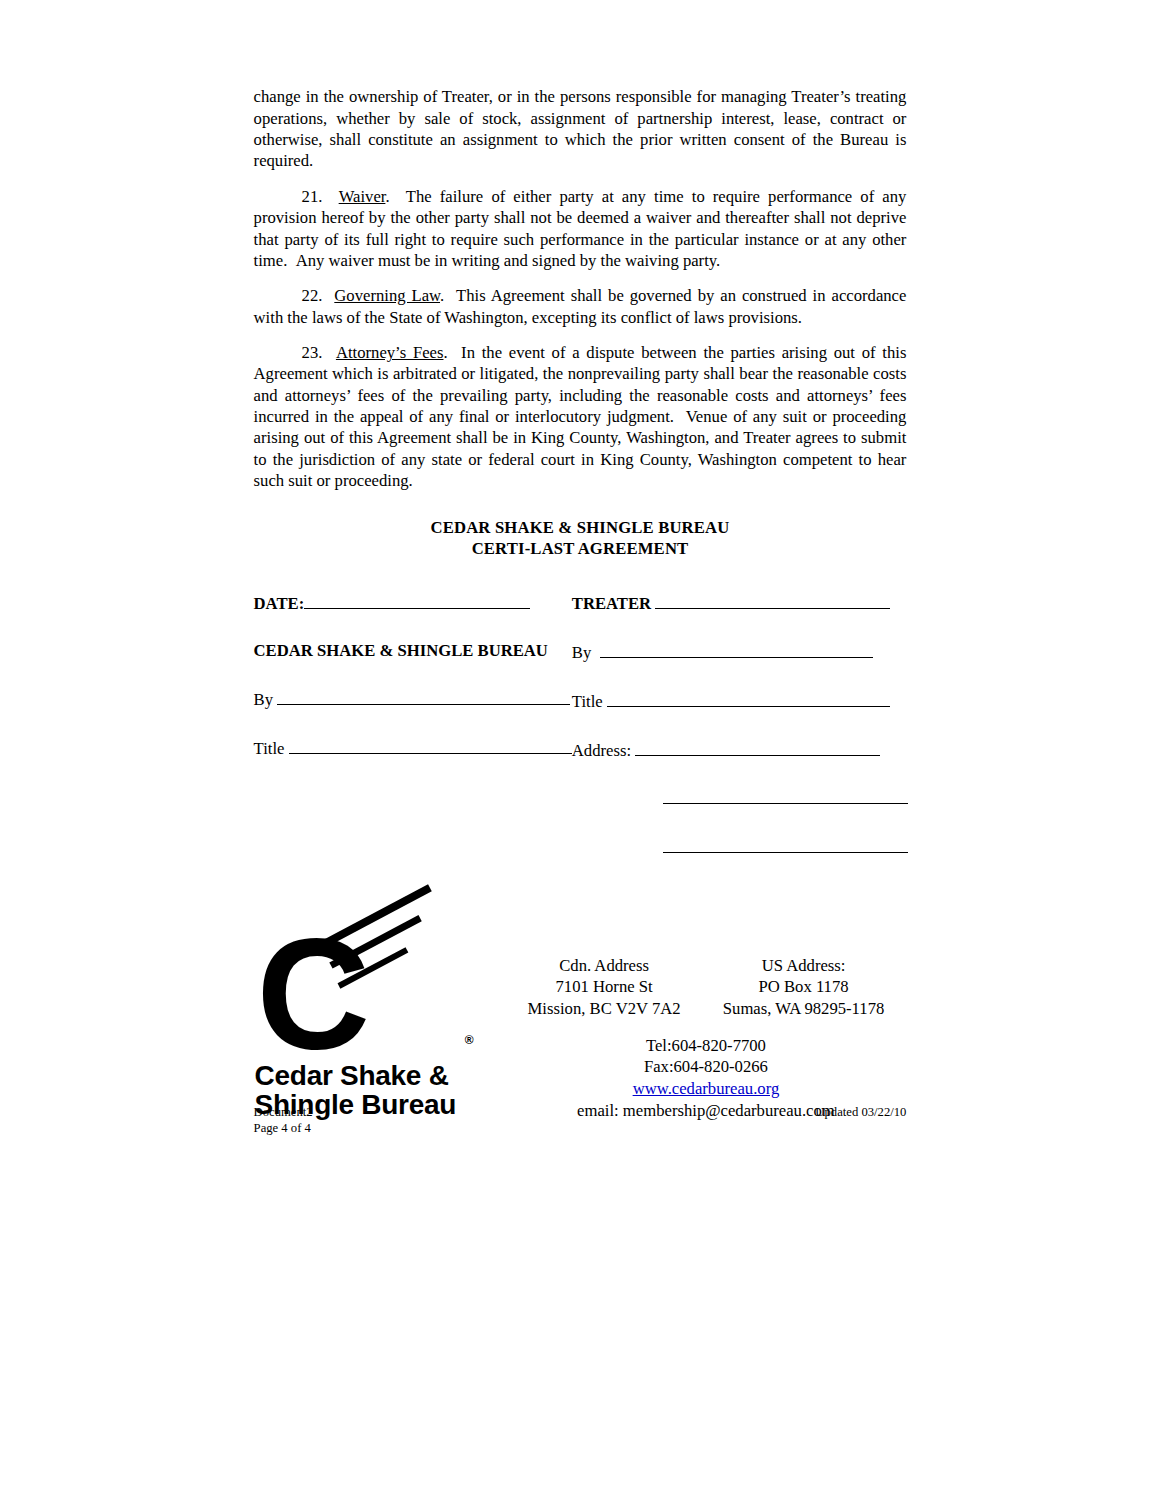change in the ownership of Treater, or in the persons responsible for managing Treater’s treating operations, whether by sale of stock, assignment of partnership interest, lease, contract or otherwise, shall constitute an assignment to which the prior written consent of the Bureau is required.
21. Waiver. The failure of either party at any time to require performance of any provision hereof by the other party shall not be deemed a waiver and thereafter shall not deprive that party of its full right to require such performance in the particular instance or at any other time. Any waiver must be in writing and signed by the waiving party.
22. Governing Law. This Agreement shall be governed by an construed in accordance with the laws of the State of Washington, excepting its conflict of laws provisions.
23. Attorney’s Fees. In the event of a dispute between the parties arising out of this Agreement which is arbitrated or litigated, the nonprevailing party shall bear the reasonable costs and attorneys’ fees of the prevailing party, including the reasonable costs and attorneys’ fees incurred in the appeal of any final or interlocutory judgment. Venue of any suit or proceeding arising out of this Agreement shall be in King County, Washington, and Treater agrees to submit to the jurisdiction of any state or federal court in King County, Washington competent to hear such suit or proceeding.
CEDAR SHAKE & SHINGLE BUREAU CERTI-LAST AGREEMENT
| DATE: CEDAR SHAKE & SHINGLE BUREAU By Title | TREATER By Title Address: |
| C ® Cedar Shake & Shingle Bureau | / Cdn. Address / US Address: / / 7101 Horne St / PO Box 1178 / / Mission, BC V2V 7A2 / Sumas, WA 98295-1178 / Tel:604-820-7700 Fax:604-820-0266 www.cedarbureau.org email: membership@cedarbureau.com |
Document2
Page 4 of 4
Updated 03/22/10